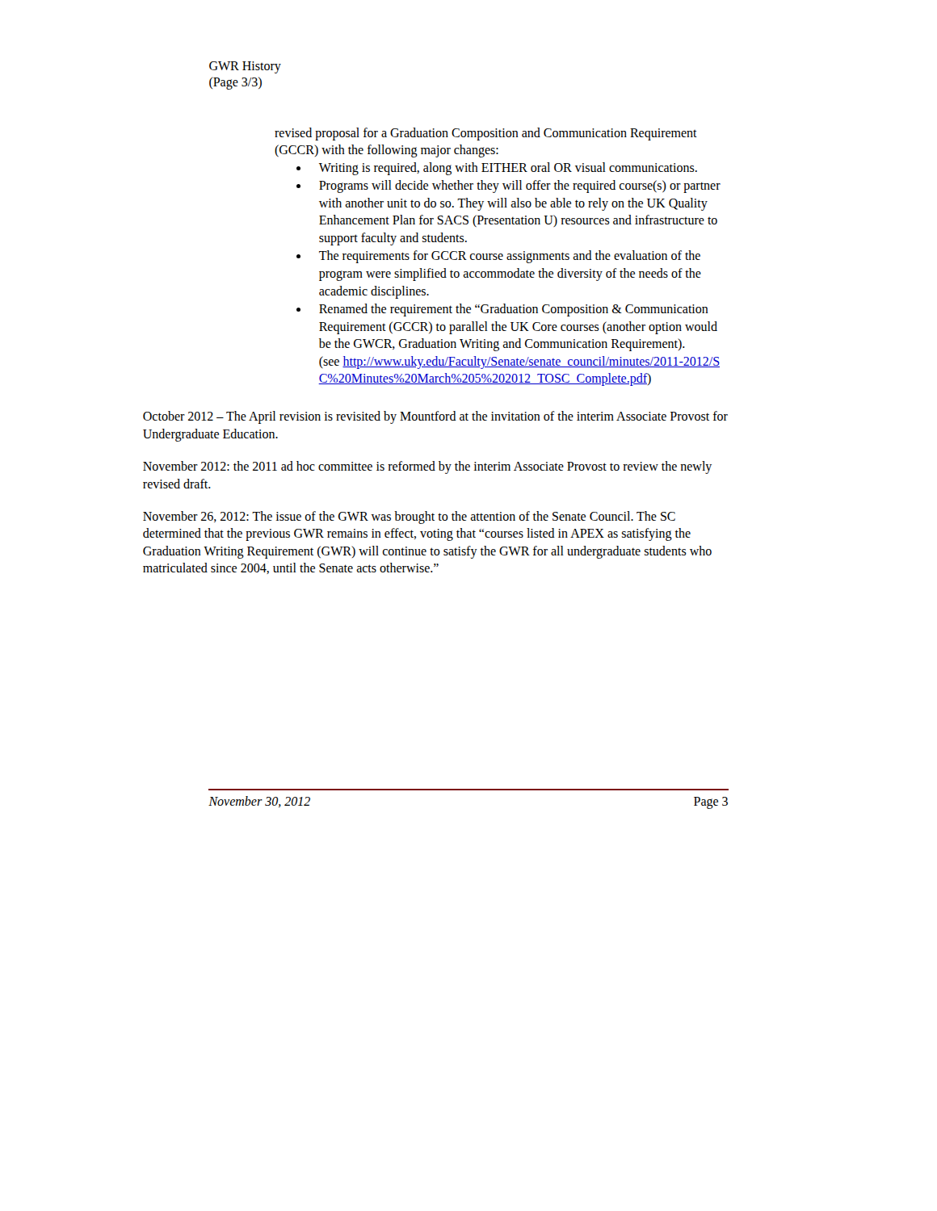GWR History
(Page 3/3)
revised proposal for a Graduation Composition and Communication Requirement (GCCR) with the following major changes:
Writing is required, along with EITHER oral OR visual communications.
Programs will decide whether they will offer the required course(s) or partner with another unit to do so. They will also be able to rely on the UK Quality Enhancement Plan for SACS (Presentation U) resources and infrastructure to support faculty and students.
The requirements for GCCR course assignments and the evaluation of the program were simplified to accommodate the diversity of the needs of the academic disciplines.
Renamed the requirement the “Graduation Composition & Communication Requirement (GCCR) to parallel the UK Core courses (another option would be the GWCR, Graduation Writing and Communication Requirement).
(see http://www.uky.edu/Faculty/Senate/senate_council/minutes/2011-2012/SC%20Minutes%20March%205%202012_TOSC_Complete.pdf)
October 2012 – The April revision is revisited by Mountford at the invitation of the interim Associate Provost for Undergraduate Education.
November 2012: the 2011 ad hoc committee is reformed by the interim Associate Provost to review the newly revised draft.
November 26, 2012: The issue of the GWR was brought to the attention of the Senate Council. The SC determined that the previous GWR remains in effect, voting that “courses listed in APEX as satisfying the Graduation Writing Requirement (GWR) will continue to satisfy the GWR for all undergraduate students who matriculated since 2004, until the Senate acts otherwise.”
November 30, 2012 Page 3